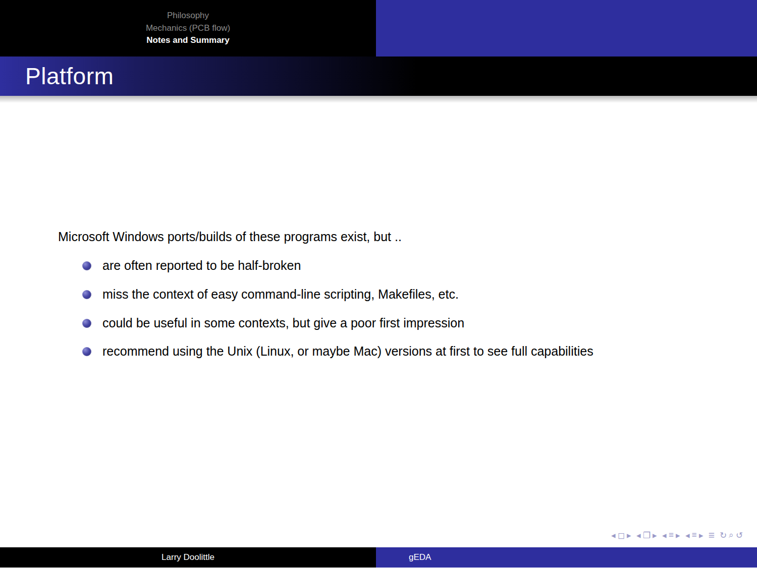Philosophy Mechanics (PCB flow) Notes and Summary
Platform
Microsoft Windows ports/builds of these programs exist, but ..
are often reported to be half-broken
miss the context of easy command-line scripting, Makefiles, etc.
could be useful in some contexts, but give a poor first impression
recommend using the Unix (Linux, or maybe Mac) versions at first to see full capabilities
◂◻▸ ◂❐▸ ◂≡▸ ◂≡▸ ≡ ↻⌕↺
Larry Doolittle
gEDA